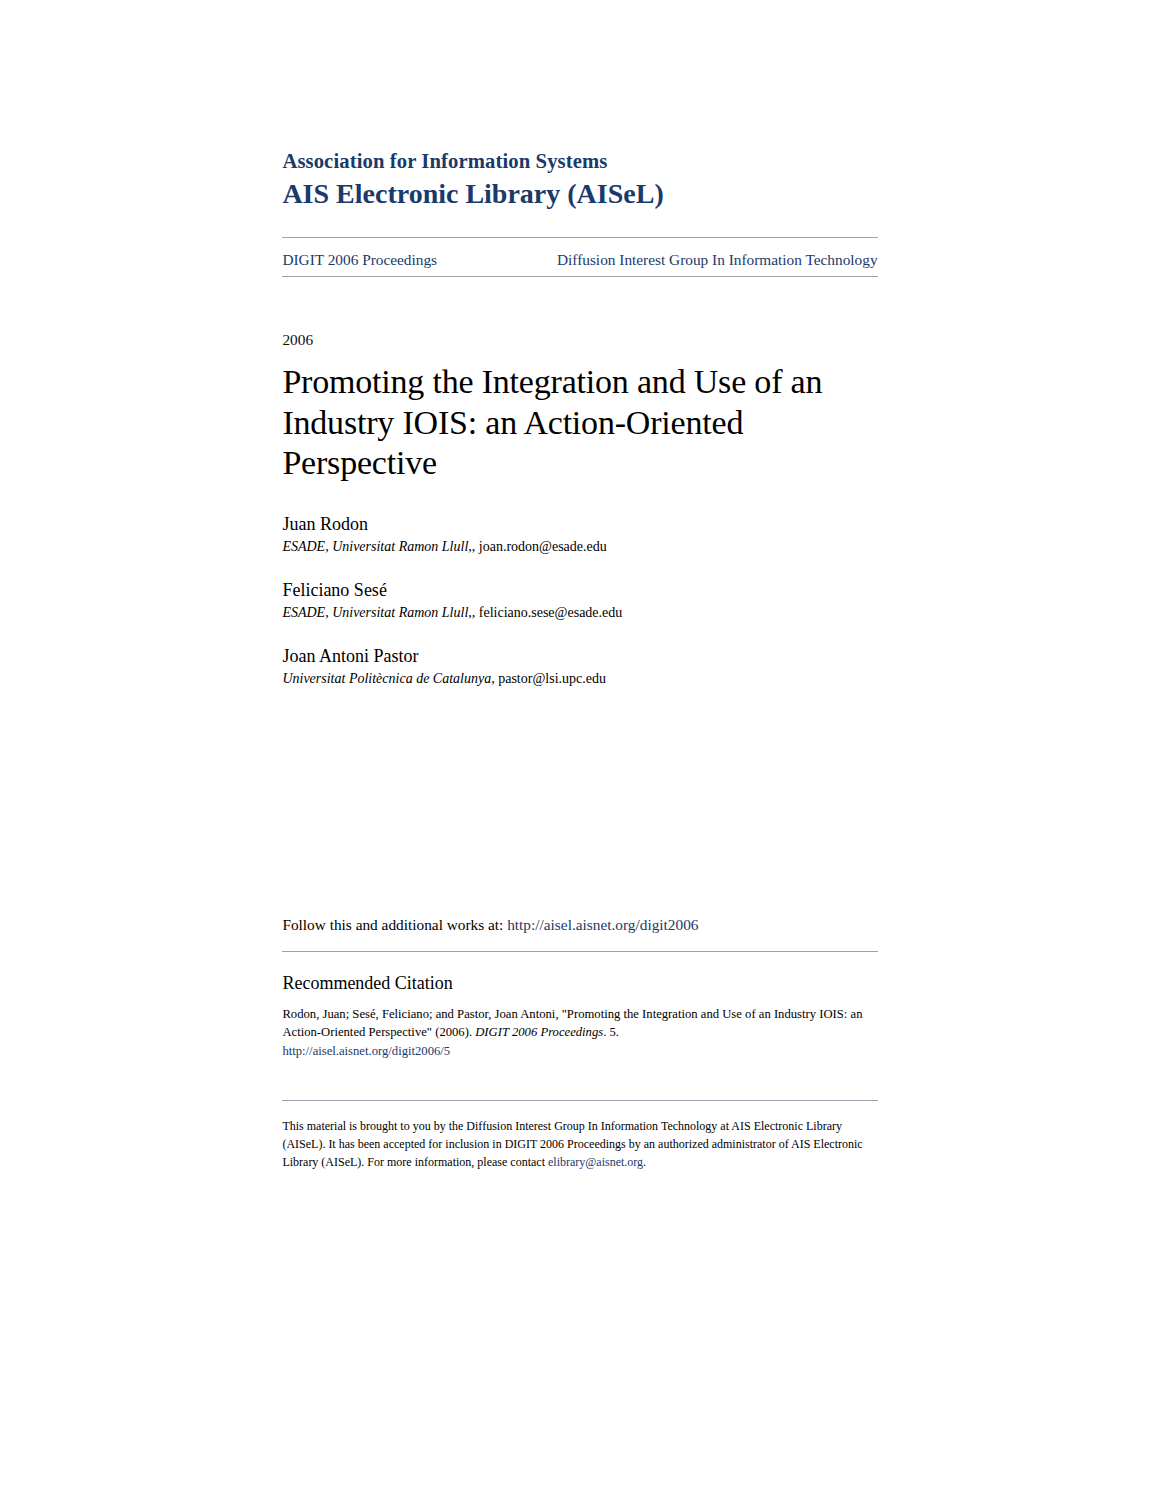Association for Information Systems
AIS Electronic Library (AISeL)
DIGIT 2006 Proceedings
Diffusion Interest Group In Information Technology
2006
Promoting the Integration and Use of an Industry IOIS: an Action-Oriented Perspective
Juan Rodon
ESADE, Universitat Ramon Llull,, joan.rodon@esade.edu
Feliciano Sesé
ESADE, Universitat Ramon Llull,, feliciano.sese@esade.edu
Joan Antoni Pastor
Universitat Politècnica de Catalunya, pastor@lsi.upc.edu
Follow this and additional works at: http://aisel.aisnet.org/digit2006
Recommended Citation
Rodon, Juan; Sesé, Feliciano; and Pastor, Joan Antoni, "Promoting the Integration and Use of an Industry IOIS: an Action-Oriented Perspective" (2006). DIGIT 2006 Proceedings. 5.
http://aisel.aisnet.org/digit2006/5
This material is brought to you by the Diffusion Interest Group In Information Technology at AIS Electronic Library (AISeL). It has been accepted for inclusion in DIGIT 2006 Proceedings by an authorized administrator of AIS Electronic Library (AISeL). For more information, please contact elibrary@aisnet.org.